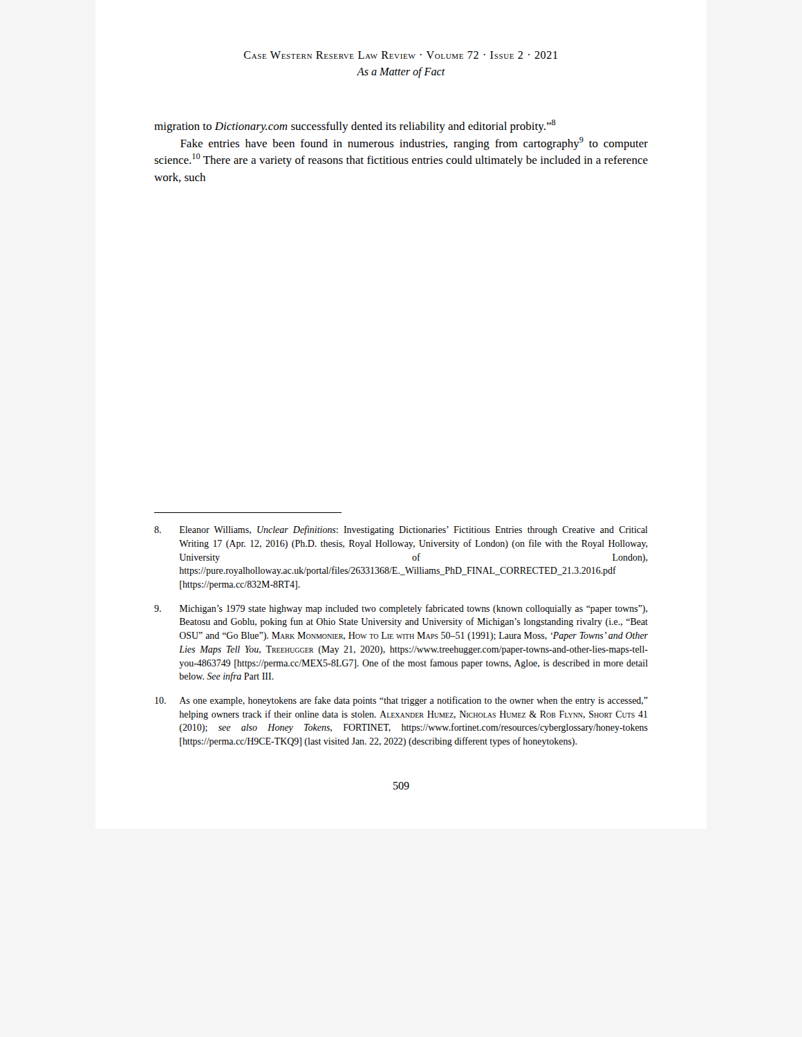Case Western Reserve Law Review · Volume 72 · Issue 2 · 2021
As a Matter of Fact
migration to Dictionary.com successfully dented its reliability and editorial probity.”8
Fake entries have been found in numerous industries, ranging from cartography9 to computer science.10 There are a variety of reasons that fictitious entries could ultimately be included in a reference work, such
8.
Eleanor Williams, Unclear Definitions: Investigating Dictionaries’ Fictitious Entries through Creative and Critical Writing 17 (Apr. 12, 2016) (Ph.D. thesis, Royal Holloway, University of London) (on file with the Royal Holloway, University of London), https://pure.royalholloway.ac.uk/portal/files/26331368/E._Williams_PhD_FINAL_CORRECTED_21.3.2016.pdf [https://perma.cc/832M-8RT4].
9.
Michigan’s 1979 state highway map included two completely fabricated towns (known colloquially as “paper towns”), Beatosu and Goblu, poking fun at Ohio State University and University of Michigan’s longstanding rivalry (i.e., “Beat OSU” and “Go Blue”). Mark Monmonier, How to Lie with Maps 50–51 (1991); Laura Moss, ‘Paper Towns’ and Other Lies Maps Tell You, Treehugger (May 21, 2020), https://www.treehugger.com/paper-towns-and-other-lies-maps-tell-you-4863749 [https://perma.cc/MEX5-8LG7]. One of the most famous paper towns, Agloe, is described in more detail below. See infra Part III.
10.
As one example, honeytokens are fake data points “that trigger a notification to the owner when the entry is accessed,” helping owners track if their online data is stolen. Alexander Humez, Nicholas Humez & Rob Flynn, Short Cuts 41 (2010); see also Honey Tokens, FORTINET, https://www.fortinet.com/resources/cyberglossary/honey-tokens [https://perma.cc/H9CE-TKQ9] (last visited Jan. 22, 2022) (describing different types of honeytokens).
509